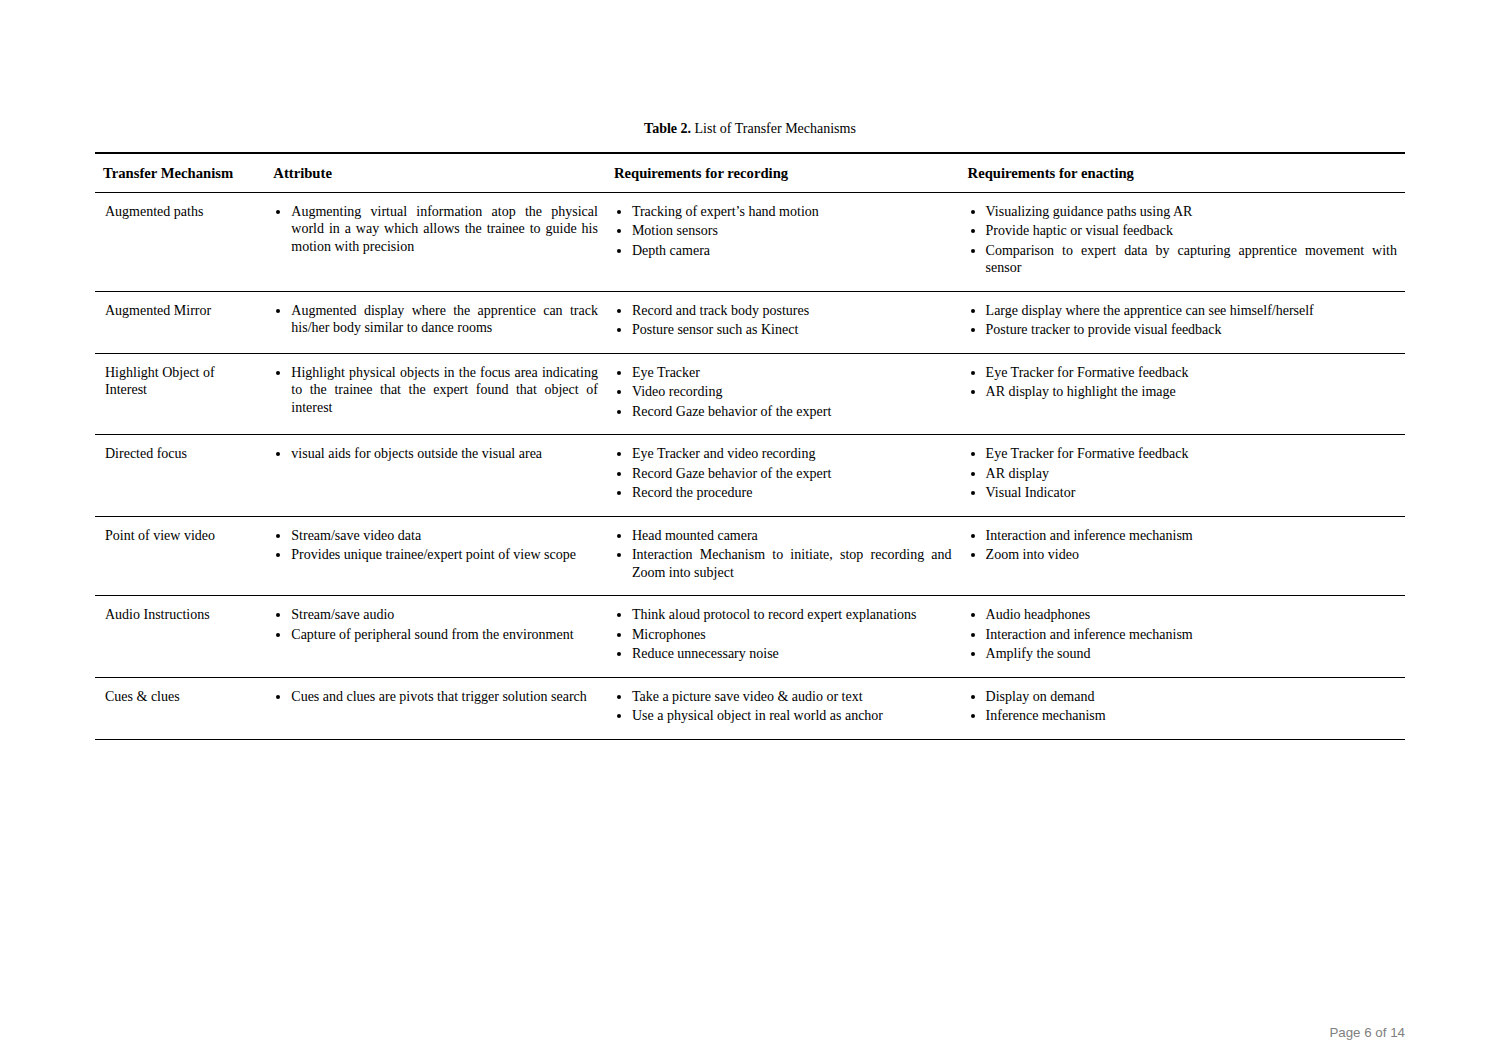Table 2. List of Transfer Mechanisms
| Transfer Mechanism | Attribute | Requirements for recording | Requirements for enacting |
| --- | --- | --- | --- |
| Augmented paths | Augmenting virtual information atop the physical world in a way which allows the trainee to guide his motion with precision | Tracking of expert’s hand motion Motion sensors Depth camera | Visualizing guidance paths using AR Provide haptic or visual feedback Comparison to expert data by capturing apprentice movement with sensor |
| Augmented Mirror | Augmented display where the apprentice can track his/her body similar to dance rooms | Record and track body postures Posture sensor such as Kinect | Large display where the apprentice can see himself/herself Posture tracker to provide visual feedback |
| Highlight Object of Interest | Highlight physical objects in the focus area indicating to the trainee that the expert found that object of interest | Eye Tracker Video recording Record Gaze behavior of the expert | Eye Tracker for Formative feedback AR display to highlight the image |
| Directed focus | visual aids for objects outside the visual area | Eye Tracker and video recording Record Gaze behavior of the expert Record the procedure | Eye Tracker for Formative feedback AR display Visual Indicator |
| Point of view video | Stream/save video data Provides unique trainee/expert point of view scope | Head mounted camera Interaction Mechanism to initiate, stop recording and Zoom into subject | Interaction and inference mechanism Zoom into video |
| Audio Instructions | Stream/save audio Capture of peripheral sound from the environment | Think aloud protocol to record expert explanations Microphones Reduce unnecessary noise | Audio headphones Interaction and inference mechanism Amplify the sound |
| Cues & clues | Cues and clues are pivots that trigger solution search | Take a picture save video & audio or text Use a physical object in real world as anchor | Display on demand Inference mechanism |
Page 6 of 14